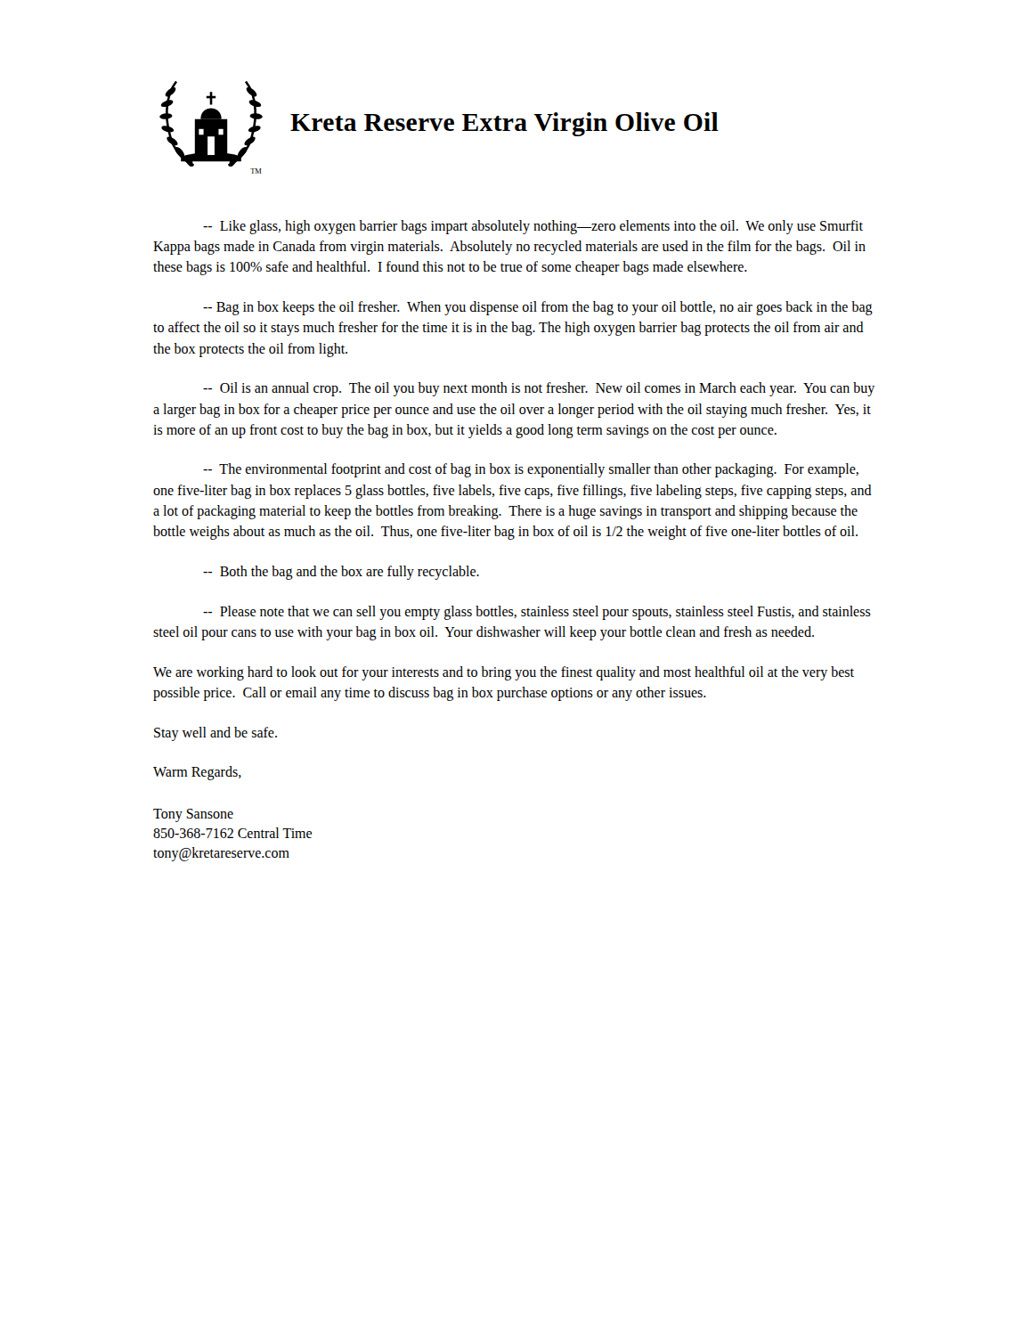TM
Kreta Reserve Extra Virgin Olive Oil
-- Like glass, high oxygen barrier bags impart absolutely nothing—zero elements into the oil. We only use Smurfit Kappa bags made in Canada from virgin materials. Absolutely no recycled materials are used in the film for the bags. Oil in these bags is 100% safe and healthful. I found this not to be true of some cheaper bags made elsewhere.
-- Bag in box keeps the oil fresher. When you dispense oil from the bag to your oil bottle, no air goes back in the bag to affect the oil so it stays much fresher for the time it is in the bag. The high oxygen barrier bag protects the oil from air and the box protects the oil from light.
-- Oil is an annual crop. The oil you buy next month is not fresher. New oil comes in March each year. You can buy a larger bag in box for a cheaper price per ounce and use the oil over a longer period with the oil staying much fresher. Yes, it is more of an up front cost to buy the bag in box, but it yields a good long term savings on the cost per ounce.
-- The environmental footprint and cost of bag in box is exponentially smaller than other packaging. For example, one five-liter bag in box replaces 5 glass bottles, five labels, five caps, five fillings, five labeling steps, five capping steps, and a lot of packaging material to keep the bottles from breaking. There is a huge savings in transport and shipping because the bottle weighs about as much as the oil. Thus, one five-liter bag in box of oil is 1/2 the weight of five one-liter bottles of oil.
-- Both the bag and the box are fully recyclable.
-- Please note that we can sell you empty glass bottles, stainless steel pour spouts, stainless steel Fustis, and stainless steel oil pour cans to use with your bag in box oil. Your dishwasher will keep your bottle clean and fresh as needed.
We are working hard to look out for your interests and to bring you the finest quality and most healthful oil at the very best possible price. Call or email any time to discuss bag in box purchase options or any other issues.
Stay well and be safe.
Warm Regards,
Tony Sansone
850-368-7162 Central Time
tony@kretareserve.com